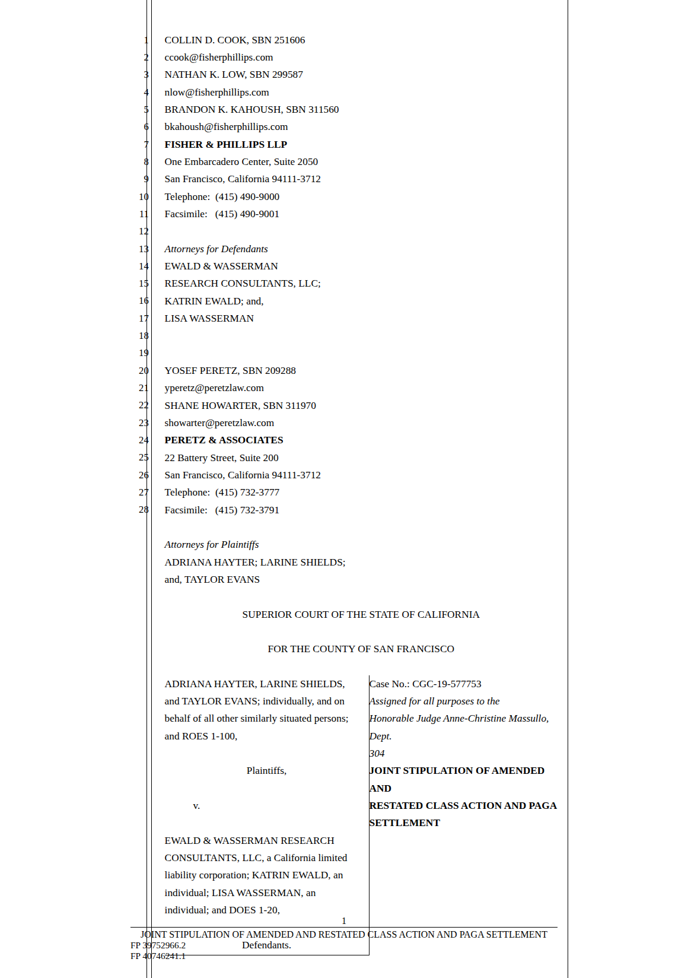1
2
3
4
5
6
7
8
9
10
11
12
13
14
15
16
17
18
19
20
21
22
23
24
25
26
27
28
COLLIN D. COOK, SBN 251606
ccook@fisherphillips.com
NATHAN K. LOW, SBN 299587
nlow@fisherphillips.com
BRANDON K. KAHOUSH, SBN 311560
bkahoush@fisherphillips.com
FISHER & PHILLIPS LLP
One Embarcadero Center, Suite 2050
San Francisco, California 94111-3712
Telephone: (415) 490-9000
Facsimile: (415) 490-9001
Attorneys for Defendants
EWALD & WASSERMAN
RESEARCH CONSULTANTS, LLC;
KATRIN EWALD; and,
LISA WASSERMAN
YOSEF PERETZ, SBN 209288
yperetz@peretzlaw.com
SHANE HOWARTER, SBN 311970
showarter@peretzlaw.com
PERETZ & ASSOCIATES
22 Battery Street, Suite 200
San Francisco, California 94111-3712
Telephone: (415) 732-3777
Facsimile: (415) 732-3791
Attorneys for Plaintiffs
ADRIANA HAYTER; LARINE SHIELDS;
and, TAYLOR EVANS
SUPERIOR COURT OF THE STATE OF CALIFORNIA
FOR THE COUNTY OF SAN FRANCISCO
| ADRIANA HAYTER, LARINE SHIELDS, and TAYLOR EVANS; individually, and on behalf of all other similarly situated persons; and ROES 1-100, Plaintiffs, v. EWALD & WASSERMAN RESEARCH CONSULTANTS, LLC, a California limited liability corporation; KATRIN EWALD, an individual; LISA WASSERMAN, an individual; and DOES 1-20, Defendants. | Case No.: CGC-19-577753 Assigned for all purposes to the Honorable Judge Anne-Christine Massullo, Dept. 304 JOINT STIPULATION OF AMENDED AND RESTATED CLASS ACTION AND PAGA SETTLEMENT |
1
JOINT STIPULATION OF AMENDED AND RESTATED CLASS ACTION AND PAGA SETTLEMENT
FP 39752966.2
FP 40746241.1